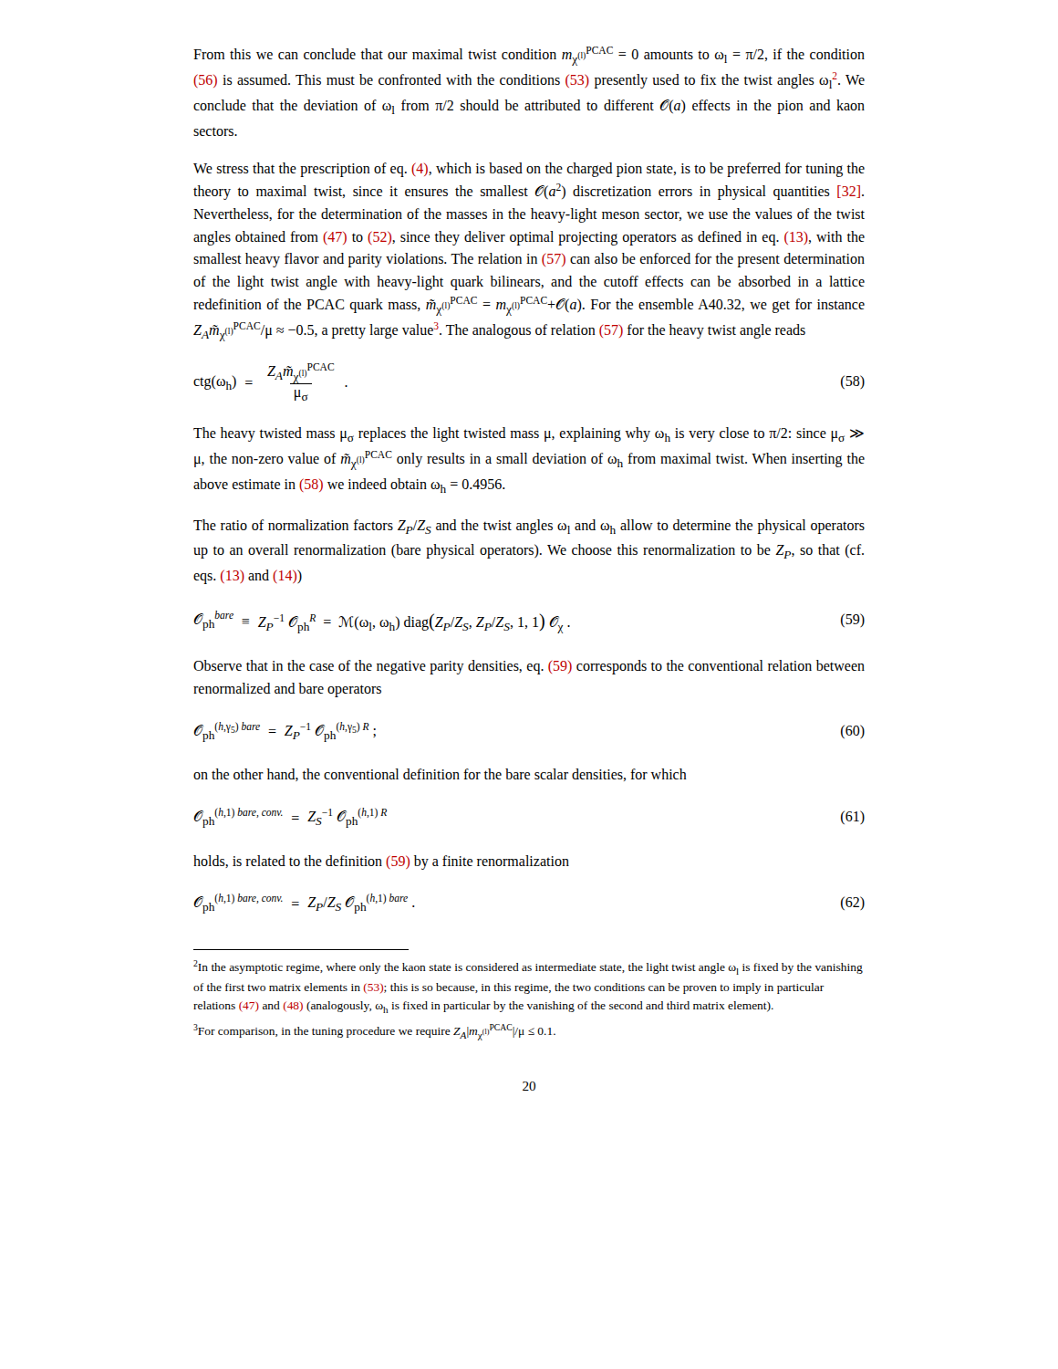From this we can conclude that our maximal twist condition mχ(l)PCAC = 0 amounts to ωl = π/2, if the condition (56) is assumed. This must be confronted with the conditions (53) presently used to fix the twist angles ωl2. We conclude that the deviation of ωl from π/2 should be attributed to different 𝒪(a) effects in the pion and kaon sectors.
We stress that the prescription of eq. (4), which is based on the charged pion state, is to be preferred for tuning the theory to maximal twist, since it ensures the smallest 𝒪(a2) discretization errors in physical quantities [32]. Nevertheless, for the determination of the masses in the heavy-light meson sector, we use the values of the twist angles obtained from (47) to (52), since they deliver optimal projecting operators as defined in eq. (13), with the smallest heavy flavor and parity violations. The relation in (57) can also be enforced for the present determination of the light twist angle with heavy-light quark bilinears, and the cutoff effects can be absorbed in a lattice redefinition of the PCAC quark mass, m̃χ(l)PCAC = mχ(l)PCAC+𝒪(a). For the ensemble A40.32, we get for instance ZA m̃χ(l)PCAC/μ ≈ −0.5, a pretty large value3. The analogous of relation (57) for the heavy twist angle reads
ctg(ωh) = ZA m̃χ(l)PCAC μσ .
(58)
The heavy twisted mass μσ replaces the light twisted mass μ, explaining why ωh is very close to π/2: since μσ ≫ μ, the non-zero value of m̃χ(l)PCAC only results in a small deviation of ωh from maximal twist. When inserting the above estimate in (58) we indeed obtain ωh = 0.4956.
The ratio of normalization factors ZP/ZS and the twist angles ωl and ωh allow to determine the physical operators up to an overall renormalization (bare physical operators). We choose this renormalization to be ZP, so that (cf. eqs. (13) and (14))
𝒪phbare ≡ ZP−1 𝒪phR = ℳ(ωl, ωh) diag(ZP/ZS, ZP/ZS, 1, 1) 𝒪χ .
(59)
Observe that in the case of the negative parity densities, eq. (59) corresponds to the conventional relation between renormalized and bare operators
𝒪ph(h,γ5) bare = ZP−1 𝒪ph(h,γ5) R ;
(60)
on the other hand, the conventional definition for the bare scalar densities, for which
𝒪ph(h,1) bare, conv. = ZS−1 𝒪ph(h,1) R
(61)
holds, is related to the definition (59) by a finite renormalization
𝒪ph(h,1) bare, conv. = ZP/ZS 𝒪ph(h,1) bare .
(62)
2In the asymptotic regime, where only the kaon state is considered as intermediate state, the light twist angle ωl is fixed by the vanishing of the first two matrix elements in (53); this is so because, in this regime, the two conditions can be proven to imply in particular relations (47) and (48) (analogously, ωh is fixed in particular by the vanishing of the second and third matrix element).
3For comparison, in the tuning procedure we require ZA|mχ(l)PCAC|/μ ≤ 0.1.
20